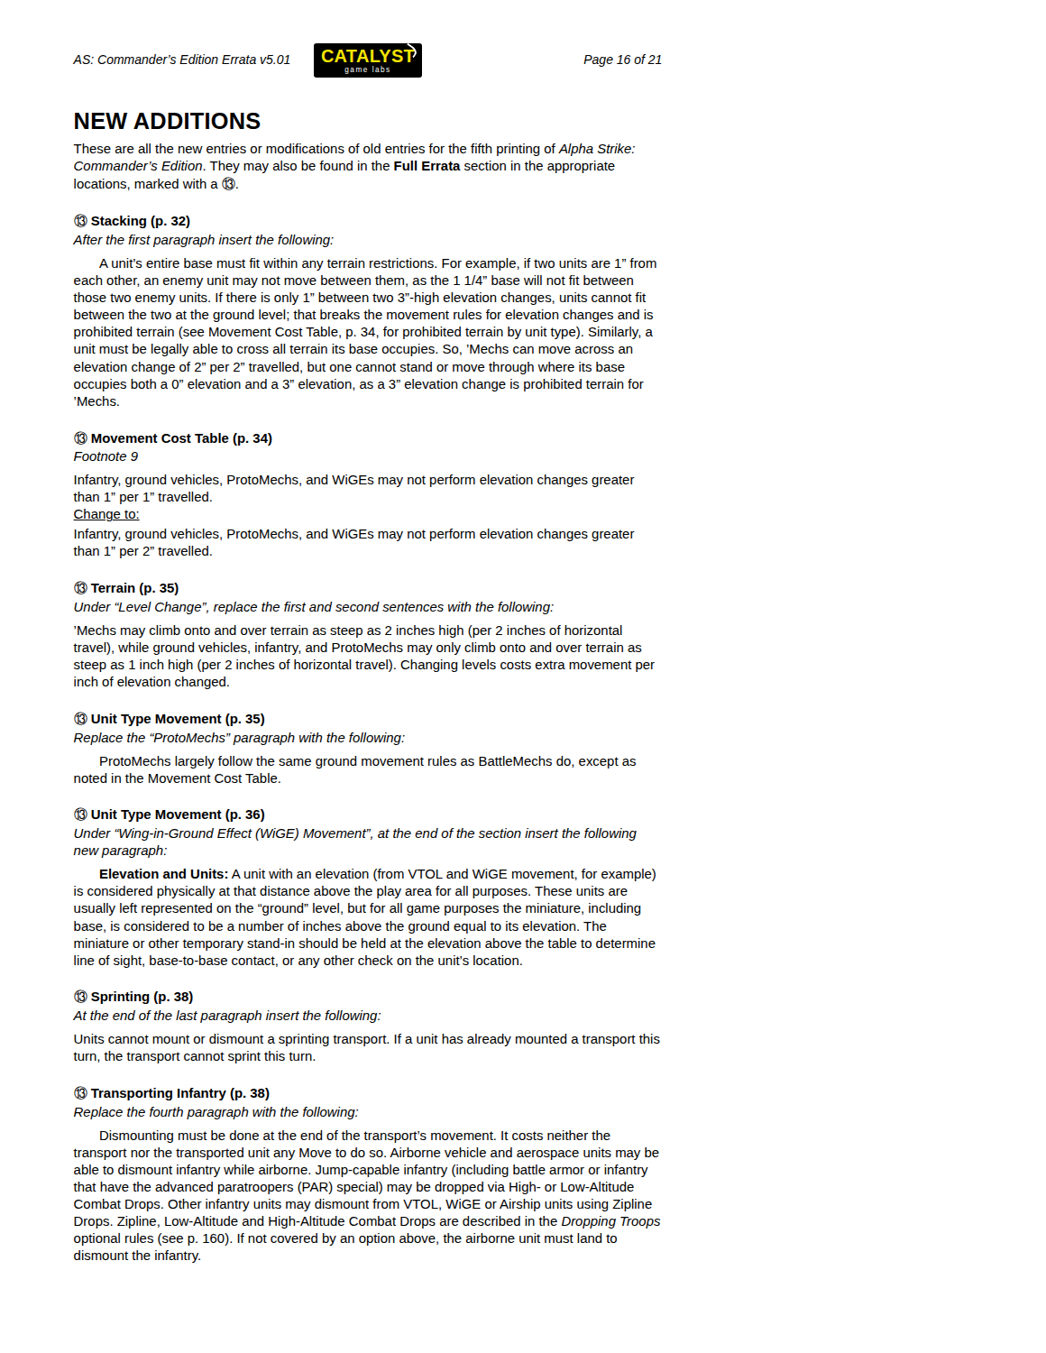AS: Commander’s Edition Errata v5.01
CATALYST game labs
Page 16 of 21
NEW ADDITIONS
These are all the new entries or modifications of old entries for the fifth printing of Alpha Strike: Commander’s Edition. They may also be found in the Full Errata section in the appropriate locations, marked with a ⑬.
⑬ Stacking (p. 32)
After the first paragraph insert the following:
A unit’s entire base must fit within any terrain restrictions. For example, if two units are 1” from each other, an enemy unit may not move between them, as the 1 1/4” base will not fit between those two enemy units. If there is only 1” between two 3”-high elevation changes, units cannot fit between the two at the ground level; that breaks the movement rules for elevation changes and is prohibited terrain (see Movement Cost Table, p. 34, for prohibited terrain by unit type). Similarly, a unit must be legally able to cross all terrain its base occupies. So, ’Mechs can move across an elevation change of 2” per 2” travelled, but one cannot stand or move through where its base occupies both a 0” elevation and a 3” elevation, as a 3” elevation change is prohibited terrain for ’Mechs.
⑬ Movement Cost Table (p. 34)
Footnote 9
Infantry, ground vehicles, ProtoMechs, and WiGEs may not perform elevation changes greater than 1” per 1” travelled.
Change to:
Infantry, ground vehicles, ProtoMechs, and WiGEs may not perform elevation changes greater than 1” per 2” travelled.
⑬ Terrain (p. 35)
Under “Level Change”, replace the first and second sentences with the following:
’Mechs may climb onto and over terrain as steep as 2 inches high (per 2 inches of horizontal travel), while ground vehicles, infantry, and ProtoMechs may only climb onto and over terrain as steep as 1 inch high (per 2 inches of horizontal travel). Changing levels costs extra movement per inch of elevation changed.
⑬ Unit Type Movement (p. 35)
Replace the “ProtoMechs” paragraph with the following:
ProtoMechs largely follow the same ground movement rules as BattleMechs do, except as noted in the Movement Cost Table.
⑬ Unit Type Movement (p. 36)
Under “Wing-in-Ground Effect (WiGE) Movement”, at the end of the section insert the following new paragraph:
Elevation and Units: A unit with an elevation (from VTOL and WiGE movement, for example) is considered physically at that distance above the play area for all purposes. These units are usually left represented on the “ground” level, but for all game purposes the miniature, including base, is considered to be a number of inches above the ground equal to its elevation. The miniature or other temporary stand-in should be held at the elevation above the table to determine line of sight, base-to-base contact, or any other check on the unit’s location.
⑬ Sprinting (p. 38)
At the end of the last paragraph insert the following:
Units cannot mount or dismount a sprinting transport. If a unit has already mounted a transport this turn, the transport cannot sprint this turn.
⑬ Transporting Infantry (p. 38)
Replace the fourth paragraph with the following:
Dismounting must be done at the end of the transport’s movement. It costs neither the transport nor the transported unit any Move to do so. Airborne vehicle and aerospace units may be able to dismount infantry while airborne. Jump-capable infantry (including battle armor or infantry that have the advanced paratroopers (PAR) special) may be dropped via High- or Low-Altitude Combat Drops. Other infantry units may dismount from VTOL, WiGE or Airship units using Zipline Drops. Zipline, Low-Altitude and High-Altitude Combat Drops are described in the Dropping Troops optional rules (see p. 160). If not covered by an option above, the airborne unit must land to dismount the infantry.